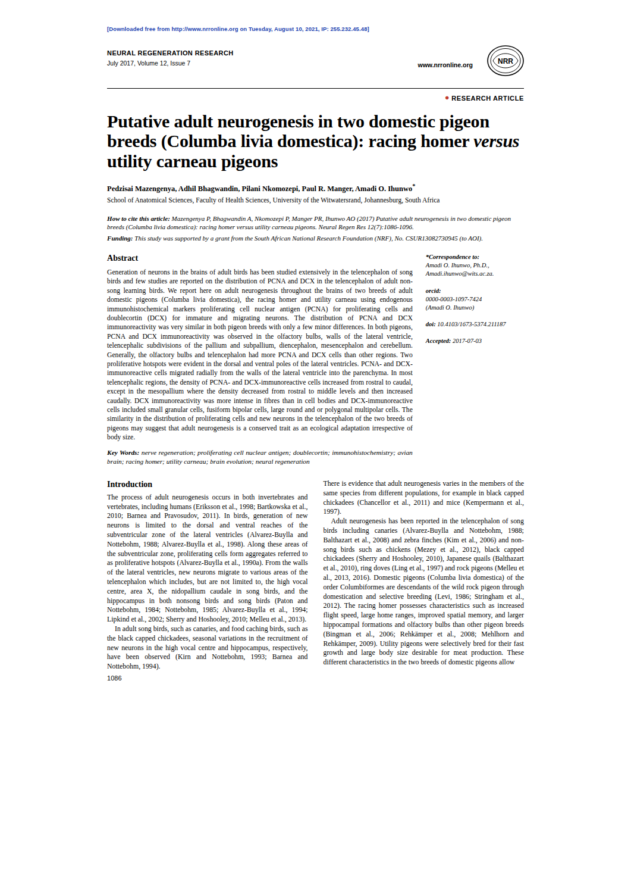[Downloaded free from http://www.nrronline.org on Tuesday, August 10, 2021, IP: 255.232.45.48]
NEURAL REGENERATION RESEARCH
July 2017, Volume 12, Issue 7
www.nrronline.org
NRR
●RESEARCH ARTICLE
Putative adult neurogenesis in two domestic pigeon breeds (Columba livia domestica): racing homer versus utility carneau pigeons
Pedzisai Mazengenya, Adhil Bhagwandin, Pilani Nkomozepi, Paul R. Manger, Amadi O. Ihunwo*
School of Anatomical Sciences, Faculty of Health Sciences, University of the Witwatersrand, Johannesburg, South Africa
How to cite this article: Mazengenya P, Bhagwandin A, Nkomozepi P, Manger PR, Ihunwo AO (2017) Putative adult neurogenesis in two domestic pigeon breeds (Columba livia domestica): racing homer versus utility carneau pigeons. Neural Regen Res 12(7):1086-1096.
Funding: This study was supported by a grant from the South African National Research Foundation (NRF), No. CSUR13082730945 (to AOI).
Abstract
Generation of neurons in the brains of adult birds has been studied extensively in the telencephalon of song birds and few studies are reported on the distribution of PCNA and DCX in the telencephalon of adult non-song learning birds. We report here on adult neurogenesis throughout the brains of two breeds of adult domestic pigeons (Columba livia domestica), the racing homer and utility carneau using endogenous immunohistochemical markers proliferating cell nuclear antigen (PCNA) for proliferating cells and doublecortin (DCX) for immature and migrating neurons. The distribution of PCNA and DCX immunoreactivity was very similar in both pigeon breeds with only a few minor differences. In both pigeons, PCNA and DCX immunoreactivity was observed in the olfactory bulbs, walls of the lateral ventricle, telencephalic subdivisions of the pallium and subpallium, diencephalon, mesencephalon and cerebellum. Generally, the olfactory bulbs and telencephalon had more PCNA and DCX cells than other regions. Two proliferative hotspots were evident in the dorsal and ventral poles of the lateral ventricles. PCNA- and DCX-immunoreactive cells migrated radially from the walls of the lateral ventricle into the parenchyma. In most telencephalic regions, the density of PCNA- and DCX-immunoreactive cells increased from rostral to caudal, except in the mesopallium where the density decreased from rostral to middle levels and then increased caudally. DCX immunoreactivity was more intense in fibres than in cell bodies and DCX-immunoreactive cells included small granular cells, fusiform bipolar cells, large round and or polygonal multipolar cells. The similarity in the distribution of proliferating cells and new neurons in the telencephalon of the two breeds of pigeons may suggest that adult neurogenesis is a conserved trait as an ecological adaptation irrespective of body size.
Key Words: nerve regeneration; proliferating cell nuclear antigen; doublecortin; immunohistochemistry; avian brain; racing homer; utility carneau; brain evolution; neural regeneration
*Correspondence to:
Amadi O. Ihunwo, Ph.D.,
Amadi.ihunwo@wits.ac.za.
orcid:
0000-0003-1097-7424
(Amadi O. Ihunwo)
doi: 10.4103/1673-5374.211187
Accepted: 2017-07-03
Introduction
The process of adult neurogenesis occurs in both invertebrates and vertebrates, including humans (Eriksson et al., 1998; Bartkowska et al., 2010; Barnea and Pravosudov, 2011). In birds, generation of new neurons is limited to the dorsal and ventral reaches of the subventricular zone of the lateral ventricles (Alvarez-Buylla and Nottebohm, 1988; Alvarez-Buylla et al., 1998). Along these areas of the subventricular zone, proliferating cells form aggregates referred to as proliferative hotspots (Alvarez-Buylla et al., 1990a). From the walls of the lateral ventricles, new neurons migrate to various areas of the telencephalon which includes, but are not limited to, the high vocal centre, area X, the nidopallium caudale in song birds, and the hippocampus in both nonsong birds and song birds (Paton and Nottebohm, 1984; Nottebohm, 1985; Alvarez-Buylla et al., 1994; Lipkind et al., 2002; Sherry and Hoshooley, 2010; Melleu et al., 2013).
In adult song birds, such as canaries, and food caching birds, such as the black capped chickadees, seasonal variations in the recruitment of new neurons in the high vocal centre and hippocampus, respectively, have been observed (Kirn and Nottebohm, 1993; Barnea and Nottebohm, 1994).
There is evidence that adult neurogenesis varies in the members of the same species from different populations, for example in black capped chickadees (Chancellor et al., 2011) and mice (Kempermann et al., 1997).
Adult neurogenesis has been reported in the telencephalon of song birds including canaries (Alvarez-Buylla and Nottebohm, 1988; Balthazart et al., 2008) and zebra finches (Kim et al., 2006) and non-song birds such as chickens (Mezey et al., 2012), black capped chickadees (Sherry and Hoshooley, 2010), Japanese quails (Balthazart et al., 2010), ring doves (Ling et al., 1997) and rock pigeons (Melleu et al., 2013, 2016). Domestic pigeons (Columba livia domestica) of the order Columbiformes are descendants of the wild rock pigeon through domestication and selective breeding (Levi, 1986; Stringham et al., 2012). The racing homer possesses characteristics such as increased flight speed, large home ranges, improved spatial memory, and larger hippocampal formations and olfactory bulbs than other pigeon breeds (Bingman et al., 2006; Rehkämper et al., 2008; Mehlhorn and Rehkämper, 2009). Utility pigeons were selectively bred for their fast growth and large body size desirable for meat production. These different characteristics in the two breeds of domestic pigeons allow
1086